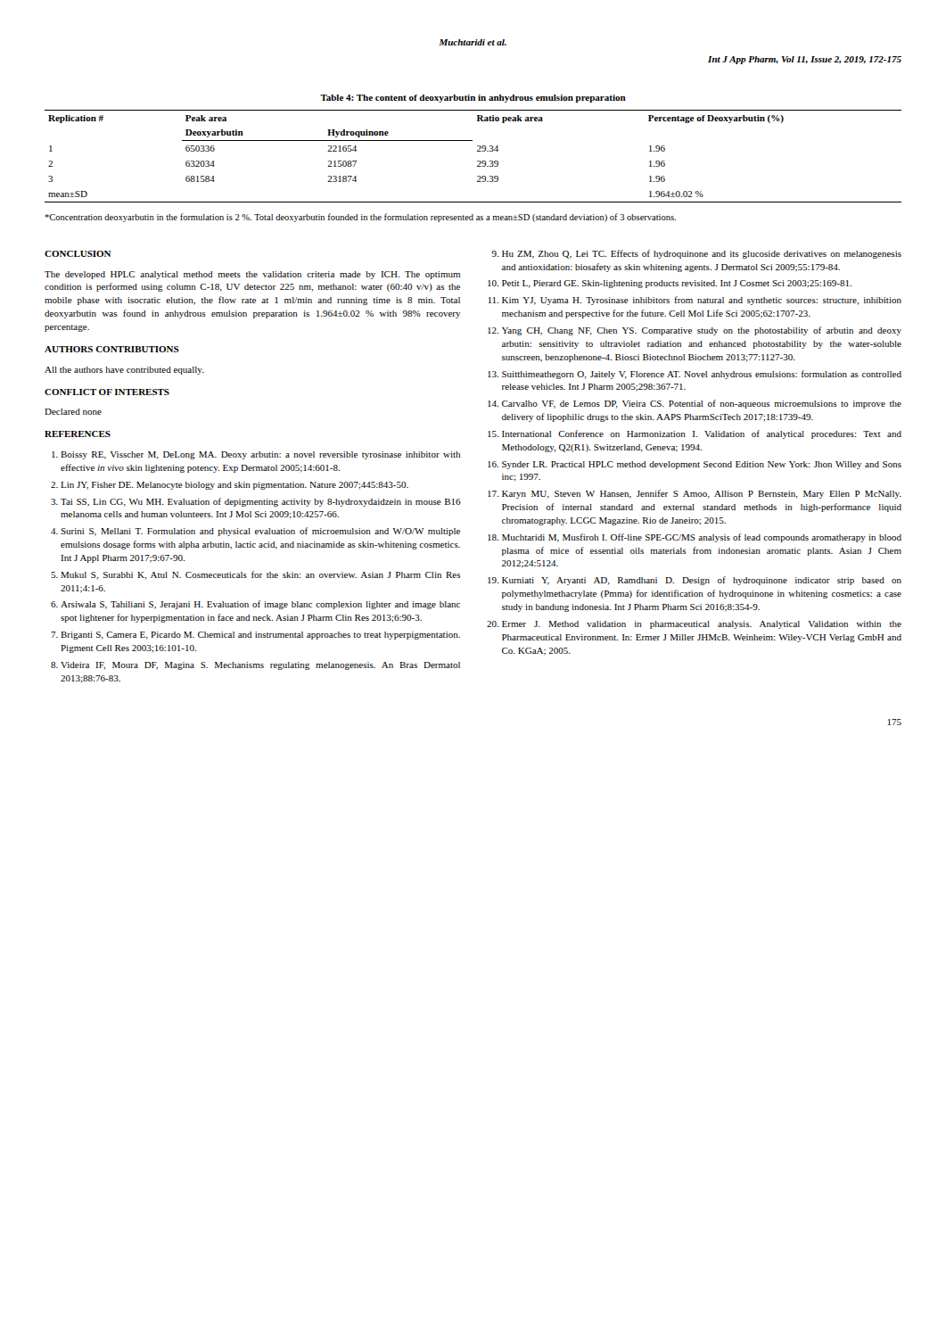Muchtaridi et al.
Int J App Pharm, Vol 11, Issue 2, 2019, 172-175
Table 4: The content of deoxyarbutin in anhydrous emulsion preparation
| Replication # | Peak area | Ratio peak area | Percentage of Deoxyarbutin (%) |
| --- | --- | --- | --- |
| Deoxyarbutin | Hydroquinone |
| 1 | 650336 | 221654 | 29.34 | 1.96 |
| 2 | 632034 | 215087 | 29.39 | 1.96 |
| 3 | 681584 | 231874 | 29.39 | 1.96 |
| mean±SD | | | | 1.964±0.02 % |
*Concentration deoxyarbutin in the formulation is 2 %. Total deoxyarbutin founded in the formulation represented as a mean±SD (standard deviation) of 3 observations.
Conclusion
The developed HPLC analytical method meets the validation criteria made by ICH. The optimum condition is performed using column C-18, UV detector 225 nm, methanol: water (60:40 v/v) as the mobile phase with isocratic elution, the flow rate at 1 ml/min and running time is 8 min. Total deoxyarbutin was found in anhydrous emulsion preparation is 1.964±0.02 % with 98% recovery percentage.
Authors contributions
All the authors have contributed equally.
Conflict of interests
Declared none
References
Boissy RE, Visscher M, DeLong MA. Deoxy arbutin: a novel reversible tyrosinase inhibitor with effective in vivo skin lightening potency. Exp Dermatol 2005;14:601-8.
Lin JY, Fisher DE. Melanocyte biology and skin pigmentation. Nature 2007;445:843-50.
Tai SS, Lin CG, Wu MH. Evaluation of depigmenting activity by 8-hydroxydaidzein in mouse B16 melanoma cells and human volunteers. Int J Mol Sci 2009;10:4257-66.
Surini S, Mellani T. Formulation and physical evaluation of microemulsion and W/O/W multiple emulsions dosage forms with alpha arbutin, lactic acid, and niacinamide as skin-whitening cosmetics. Int J Appl Pharm 2017;9:67-90.
Mukul S, Surabhi K, Atul N. Cosmeceuticals for the skin: an overview. Asian J Pharm Clin Res 2011;4:1-6.
Arsiwala S, Tahiliani S, Jerajani H. Evaluation of image blanc complexion lighter and image blanc spot lightener for hyperpigmentation in face and neck. Asian J Pharm Clin Res 2013;6:90-3.
Briganti S, Camera E, Picardo M. Chemical and instrumental approaches to treat hyperpigmentation. Pigment Cell Res 2003;16:101-10.
Videira IF, Moura DF, Magina S. Mechanisms regulating melanogenesis. An Bras Dermatol 2013;88:76-83.
Hu ZM, Zhou Q, Lei TC. Effects of hydroquinone and its glucoside derivatives on melanogenesis and antioxidation: biosafety as skin whitening agents. J Dermatol Sci 2009;55:179-84.
Petit L, Pierard GE. Skin-lightening products revisited. Int J Cosmet Sci 2003;25:169-81.
Kim YJ, Uyama H. Tyrosinase inhibitors from natural and synthetic sources: structure, inhibition mechanism and perspective for the future. Cell Mol Life Sci 2005;62:1707-23.
Yang CH, Chang NF, Chen YS. Comparative study on the photostability of arbutin and deoxy arbutin: sensitivity to ultraviolet radiation and enhanced photostability by the water-soluble sunscreen, benzophenone-4. Biosci Biotechnol Biochem 2013;77:1127-30.
Suitthimeathegorn O, Jaitely V, Florence AT. Novel anhydrous emulsions: formulation as controlled release vehicles. Int J Pharm 2005;298:367-71.
Carvalho VF, de Lemos DP, Vieira CS. Potential of non-aqueous microemulsions to improve the delivery of lipophilic drugs to the skin. AAPS PharmSciTech 2017;18:1739-49.
International Conference on Harmonization I. Validation of analytical procedures: Text and Methodology, Q2(R1). Switzerland, Geneva; 1994.
Synder LR. Practical HPLC method development Second Edition New York: Jhon Willey and Sons inc; 1997.
Karyn MU, Steven W Hansen, Jennifer S Amoo, Allison P Bernstein, Mary Ellen P McNally. Precision of internal standard and external standard methods in high-performance liquid chromatography. LCGC Magazine. Rio de Janeiro; 2015.
Muchtaridi M, Musfiroh I. Off-line SPE-GC/MS analysis of lead compounds aromatherapy in blood plasma of mice of essential oils materials from indonesian aromatic plants. Asian J Chem 2012;24:5124.
Kurniati Y, Aryanti AD, Ramdhani D. Design of hydroquinone indicator strip based on polymethylmethacrylate (Pmma) for identification of hydroquinone in whitening cosmetics: a case study in bandung indonesia. Int J Pharm Pharm Sci 2016;8:354-9.
Ermer J. Method validation in pharmaceutical analysis. Analytical Validation within the Pharmaceutical Environment. In: Ermer J Miller JHMcB. Weinheim: Wiley-VCH Verlag GmbH and Co. KGaA; 2005.
175